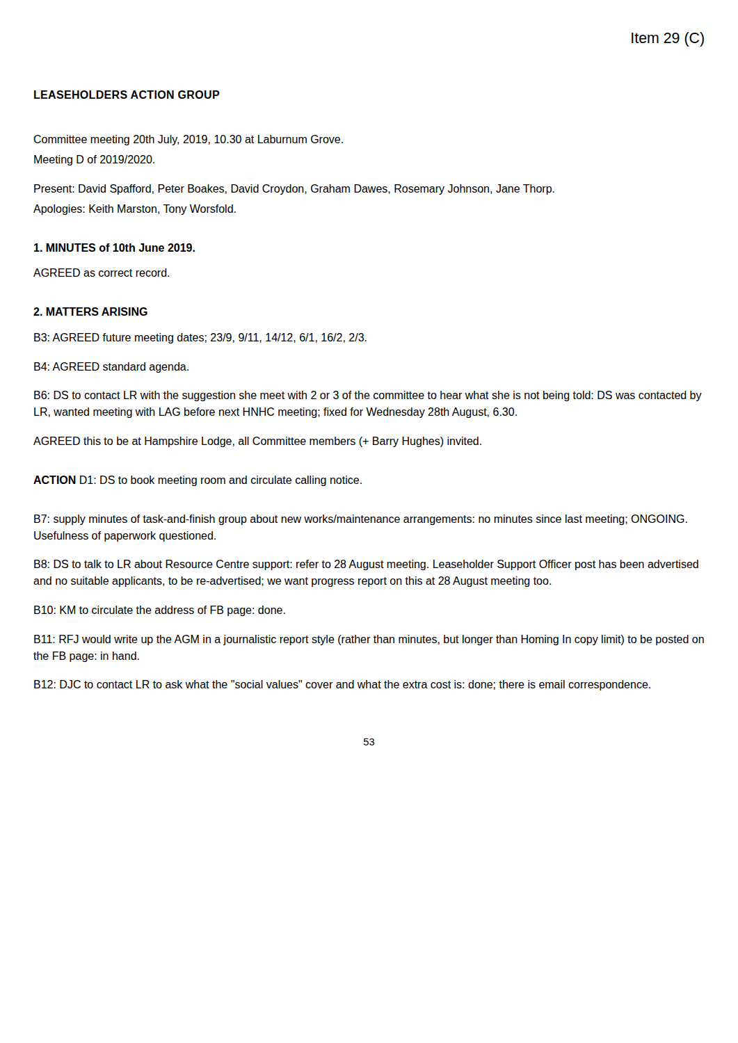Item 29 (C)
LEASEHOLDERS ACTION GROUP
Committee meeting 20th July, 2019, 10.30 at Laburnum Grove.
Meeting D of 2019/2020.
Present: David Spafford, Peter Boakes, David Croydon, Graham Dawes, Rosemary Johnson, Jane Thorp.
Apologies: Keith Marston, Tony Worsfold.
1. MINUTES of 10th June 2019.
AGREED as correct record.
2. MATTERS ARISING
B3: AGREED future meeting dates; 23/9, 9/11, 14/12, 6/1, 16/2, 2/3.
B4: AGREED standard agenda.
B6: DS to contact LR with the suggestion she meet with 2 or 3 of the committee to hear what she is not being told: DS was contacted by LR, wanted meeting with LAG before next HNHC meeting; fixed for Wednesday 28th August, 6.30.
AGREED this to be at Hampshire Lodge, all Committee members (+ Barry Hughes) invited.
ACTION D1: DS to book meeting room and circulate calling notice.
B7: supply minutes of task-and-finish group about new works/maintenance arrangements: no minutes since last meeting; ONGOING. Usefulness of paperwork questioned.
B8: DS to talk to LR about Resource Centre support: refer to 28 August meeting. Leaseholder Support Officer post has been advertised and no suitable applicants, to be re-advertised; we want progress report on this at 28 August meeting too.
B10: KM to circulate the address of FB page: done.
B11: RFJ would write up the AGM in a journalistic report style (rather than minutes, but longer than Homing In copy limit) to be posted on the FB page: in hand.
B12: DJC to contact LR to ask what the "social values" cover and what the extra cost is: done; there is email correspondence.
53